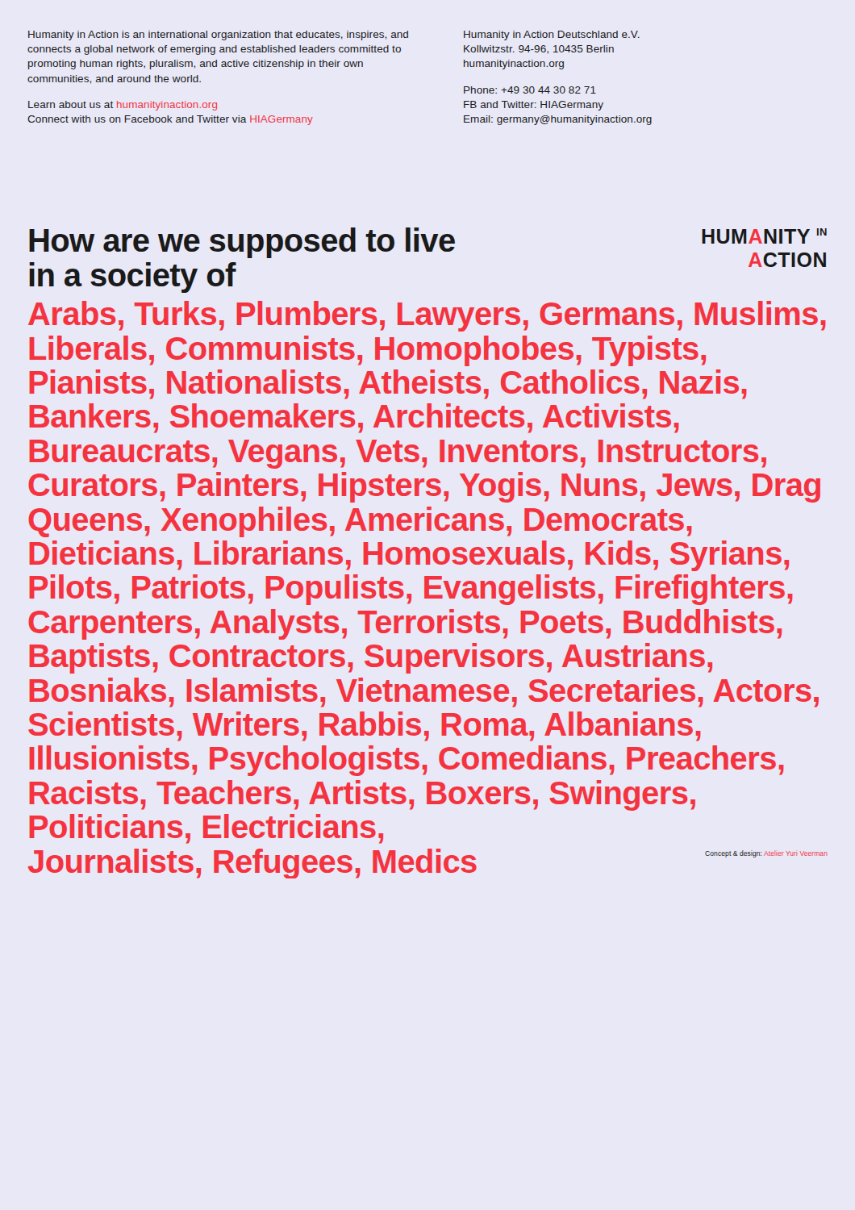Humanity in Action is an international organization that educates, inspires, and connects a global network of emerging and established leaders committed to promoting human rights, pluralism, and active citizenship in their own communities, and around the world.
Learn about us at humanityinaction.org
Connect with us on Facebook and Twitter via HIAGermany
Humanity in Action Deutschland e.V.
Kollwitzstr. 94-96, 10435 Berlin
humanityinaction.org
Phone: +49 30 44 30 82 71
FB and Twitter: HIAGermany
Email: germany@humanityinaction.org
How are we supposed to live
in a society of
HUMANITY IN
ACTION
Arabs, Turks, Plumbers, Lawyers, Germans, Muslims, Liberals, Communists, Homophobes, Typists, Pianists, Nationalists, Atheists, Catholics, Nazis, Bankers, Shoemakers, Architects, Activists, Bureaucrats, Vegans, Vets, Inventors, Instructors, Curators, Painters, Hipsters, Yogis, Nuns, Jews, Drag Queens, Xenophiles, Americans, Democrats, Dieticians, Librarians, Homosexuals, Kids, Syrians, Pilots, Patriots, Populists, Evangelists, Firefighters, Carpenters, Analysts, Terrorists, Poets, Buddhists, Baptists, Contractors, Supervisors, Austrians, Bosniaks, Islamists, Vietnamese, Secretaries, Actors, Scientists, Writers, Rabbis, Roma, Albanians, Illusionists, Psychologists, Comedians, Preachers, Racists, Teachers, Artists, Boxers, Swingers, Politicians, Electricians, Journalists, Refugees, Medics
Concept & design: Atelier Yuri Veerman